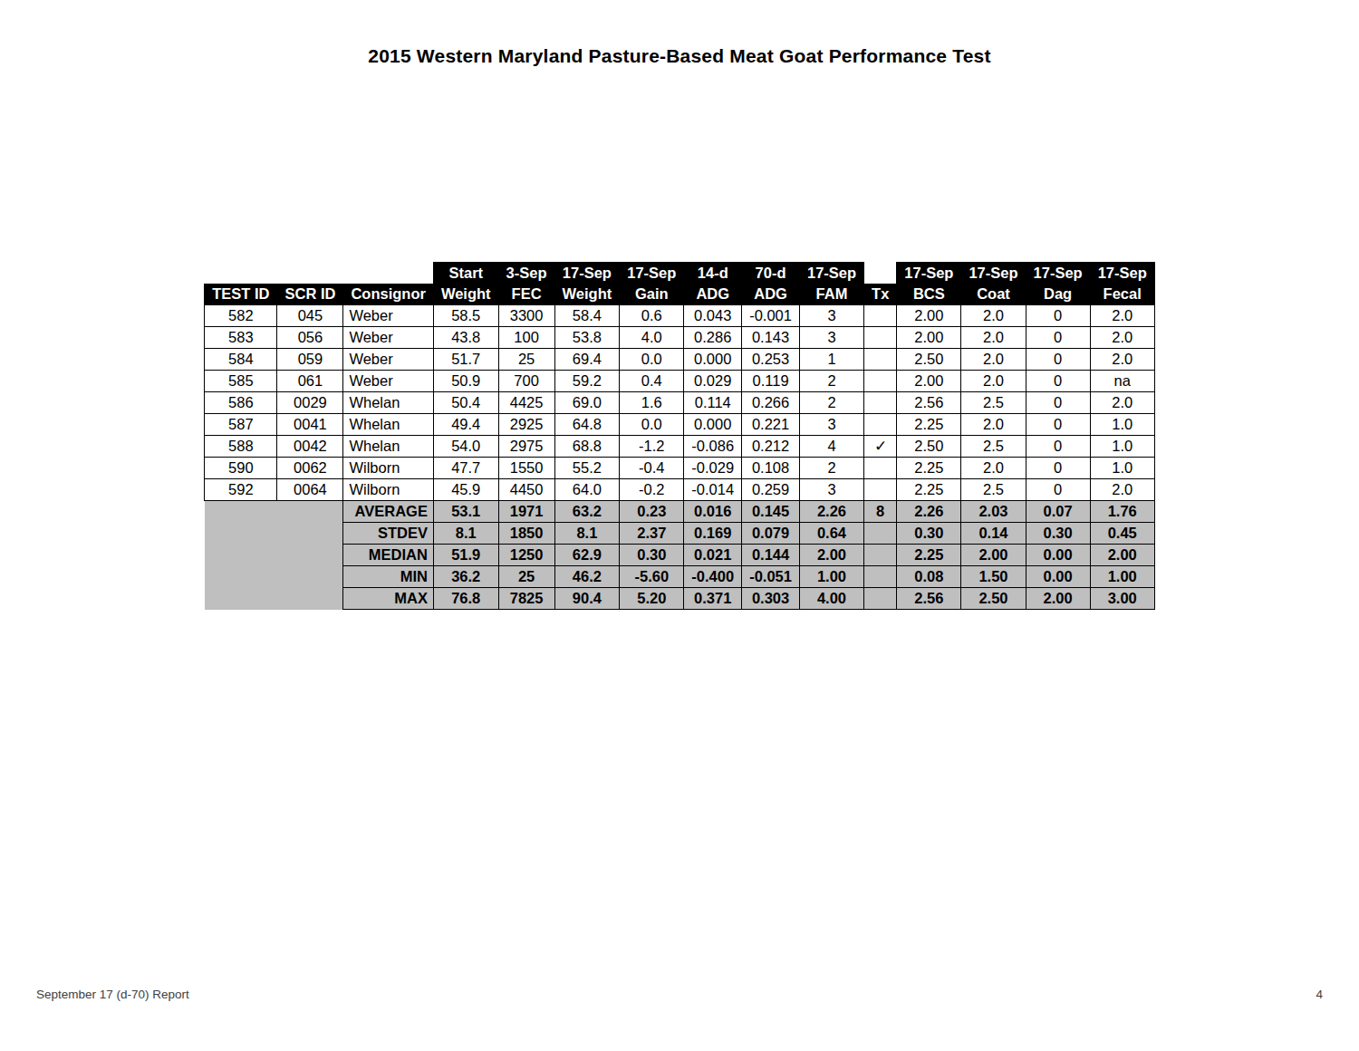2015 Western Maryland Pasture-Based Meat Goat Performance Test
| | | | Start | 3-Sep | 17-Sep | 17-Sep | 14-d | 70-d | 17-Sep | | 17-Sep | 17-Sep | 17-Sep | 17-Sep |
| --- | --- | --- | --- | --- | --- | --- | --- | --- | --- | --- | --- | --- | --- | --- |
| TEST ID | SCR ID | Consignor | Weight | FEC | Weight | Gain | ADG | ADG | FAM | Tx | BCS | Coat | Dag | Fecal |
| 582 | 045 | Weber | 58.5 | 3300 | 58.4 | 0.6 | 0.043 | -0.001 | 3 | | 2.00 | 2.0 | 0 | 2.0 |
| 583 | 056 | Weber | 43.8 | 100 | 53.8 | 4.0 | 0.286 | 0.143 | 3 | | 2.00 | 2.0 | 0 | 2.0 |
| 584 | 059 | Weber | 51.7 | 25 | 69.4 | 0.0 | 0.000 | 0.253 | 1 | | 2.50 | 2.0 | 0 | 2.0 |
| 585 | 061 | Weber | 50.9 | 700 | 59.2 | 0.4 | 0.029 | 0.119 | 2 | | 2.00 | 2.0 | 0 | na |
| 586 | 0029 | Whelan | 50.4 | 4425 | 69.0 | 1.6 | 0.114 | 0.266 | 2 | | 2.56 | 2.5 | 0 | 2.0 |
| 587 | 0041 | Whelan | 49.4 | 2925 | 64.8 | 0.0 | 0.000 | 0.221 | 3 | | 2.25 | 2.0 | 0 | 1.0 |
| 588 | 0042 | Whelan | 54.0 | 2975 | 68.8 | -1.2 | -0.086 | 0.212 | 4 | ✓ | 2.50 | 2.5 | 0 | 1.0 |
| 590 | 0062 | Wilborn | 47.7 | 1550 | 55.2 | -0.4 | -0.029 | 0.108 | 2 | | 2.25 | 2.0 | 0 | 1.0 |
| 592 | 0064 | Wilborn | 45.9 | 4450 | 64.0 | -0.2 | -0.014 | 0.259 | 3 | | 2.25 | 2.5 | 0 | 2.0 |
| | | AVERAGE | 53.1 | 1971 | 63.2 | 0.23 | 0.016 | 0.145 | 2.26 | 8 | 2.26 | 2.03 | 0.07 | 1.76 |
| | | STDEV | 8.1 | 1850 | 8.1 | 2.37 | 0.169 | 0.079 | 0.64 | | 0.30 | 0.14 | 0.30 | 0.45 |
| | | MEDIAN | 51.9 | 1250 | 62.9 | 0.30 | 0.021 | 0.144 | 2.00 | | 2.25 | 2.00 | 0.00 | 2.00 |
| | | MIN | 36.2 | 25 | 46.2 | -5.60 | -0.400 | -0.051 | 1.00 | | 0.08 | 1.50 | 0.00 | 1.00 |
| | | MAX | 76.8 | 7825 | 90.4 | 5.20 | 0.371 | 0.303 | 4.00 | | 2.56 | 2.50 | 2.00 | 3.00 |
September 17 (d-70) Report 4